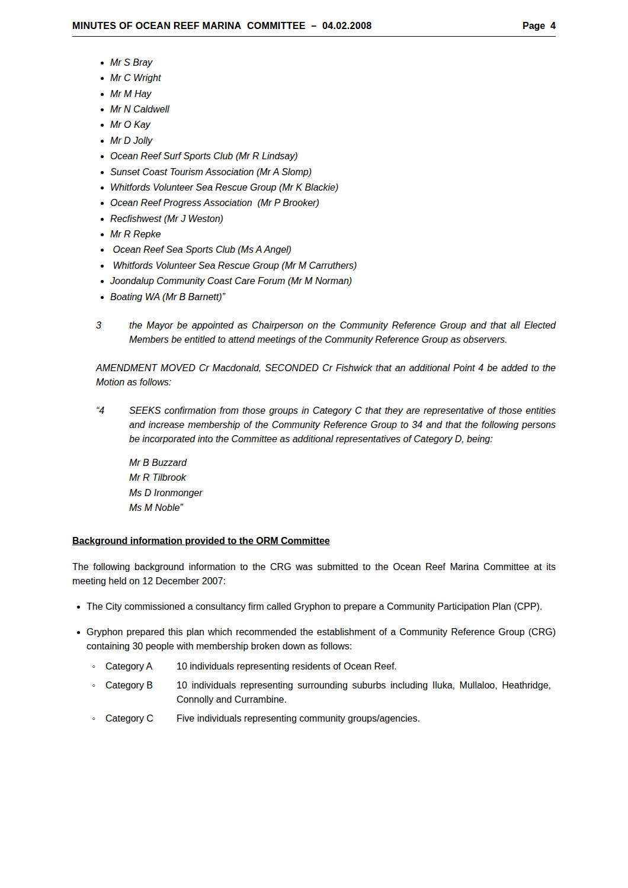MINUTES OF OCEAN REEF MARINA COMMITTEE – 04.02.2008 Page 4
Mr S Bray
Mr C Wright
Mr M Hay
Mr N Caldwell
Mr O Kay
Mr D Jolly
Ocean Reef Surf Sports Club (Mr R Lindsay)
Sunset Coast Tourism Association (Mr A Slomp)
Whitfords Volunteer Sea Rescue Group (Mr K Blackie)
Ocean Reef Progress Association (Mr P Brooker)
Recfishwest (Mr J Weston)
Mr R Repke
Ocean Reef Sea Sports Club (Ms A Angel)
Whitfords Volunteer Sea Rescue Group (Mr M Carruthers)
Joondalup Community Coast Care Forum (Mr M Norman)
Boating WA (Mr B Barnett)”
3 the Mayor be appointed as Chairperson on the Community Reference Group and that all Elected Members be entitled to attend meetings of the Community Reference Group as observers.
AMENDMENT MOVED Cr Macdonald, SECONDED Cr Fishwick that an additional Point 4 be added to the Motion as follows:
“4 SEEKS confirmation from those groups in Category C that they are representative of those entities and increase membership of the Community Reference Group to 34 and that the following persons be incorporated into the Committee as additional representatives of Category D, being:
Mr B Buzzard
Mr R Tilbrook
Ms D Ironmonger
Ms M Noble”
Background information provided to the ORM Committee
The following background information to the CRG was submitted to the Ocean Reef Marina Committee at its meeting held on 12 December 2007:
The City commissioned a consultancy firm called Gryphon to prepare a Community Participation Plan (CPP).
Gryphon prepared this plan which recommended the establishment of a Community Reference Group (CRG) containing 30 people with membership broken down as follows:
| ◦ | Category A | 10 individuals representing residents of Ocean Reef. |
| ◦ | Category B | 10 individuals representing surrounding suburbs including Iluka, Mullaloo, Heathridge, Connolly and Currambine. |
| ◦ | Category C | Five individuals representing community groups/agencies. |